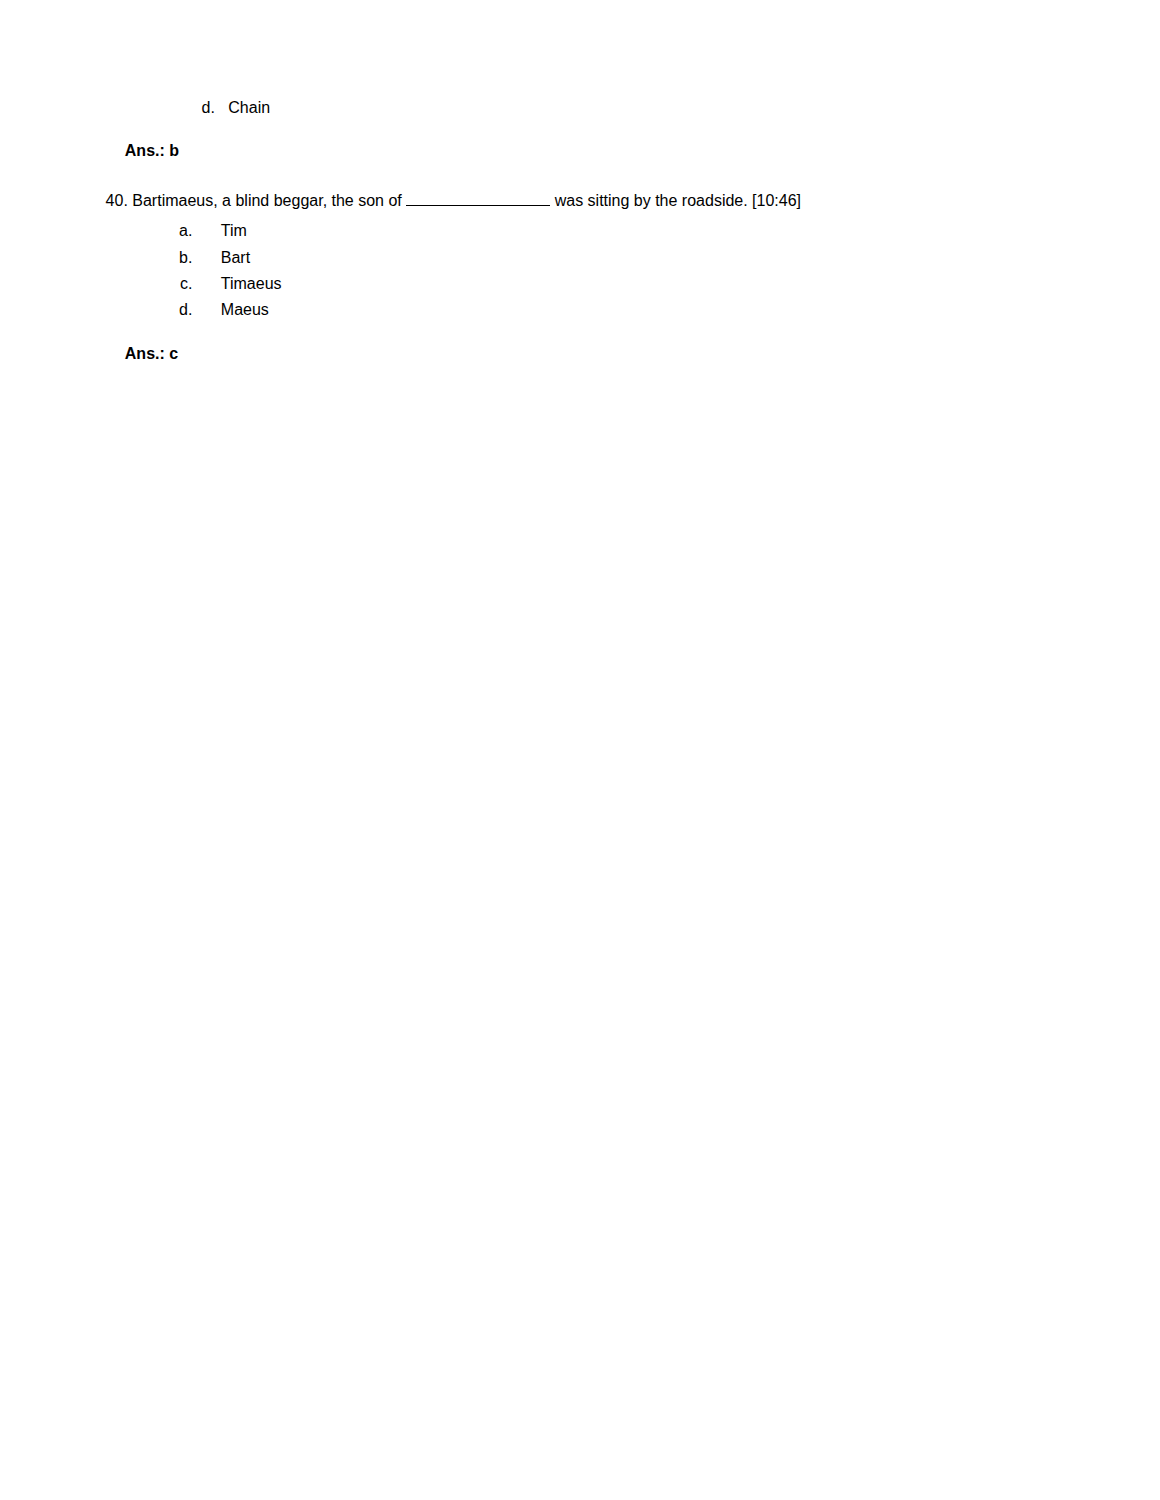d. Chain
Ans.: b
40. Bartimaeus, a blind beggar, the son of was sitting by the roadside. [10:46]
Tim
Bart
Timaeus
Maeus
Ans.: c